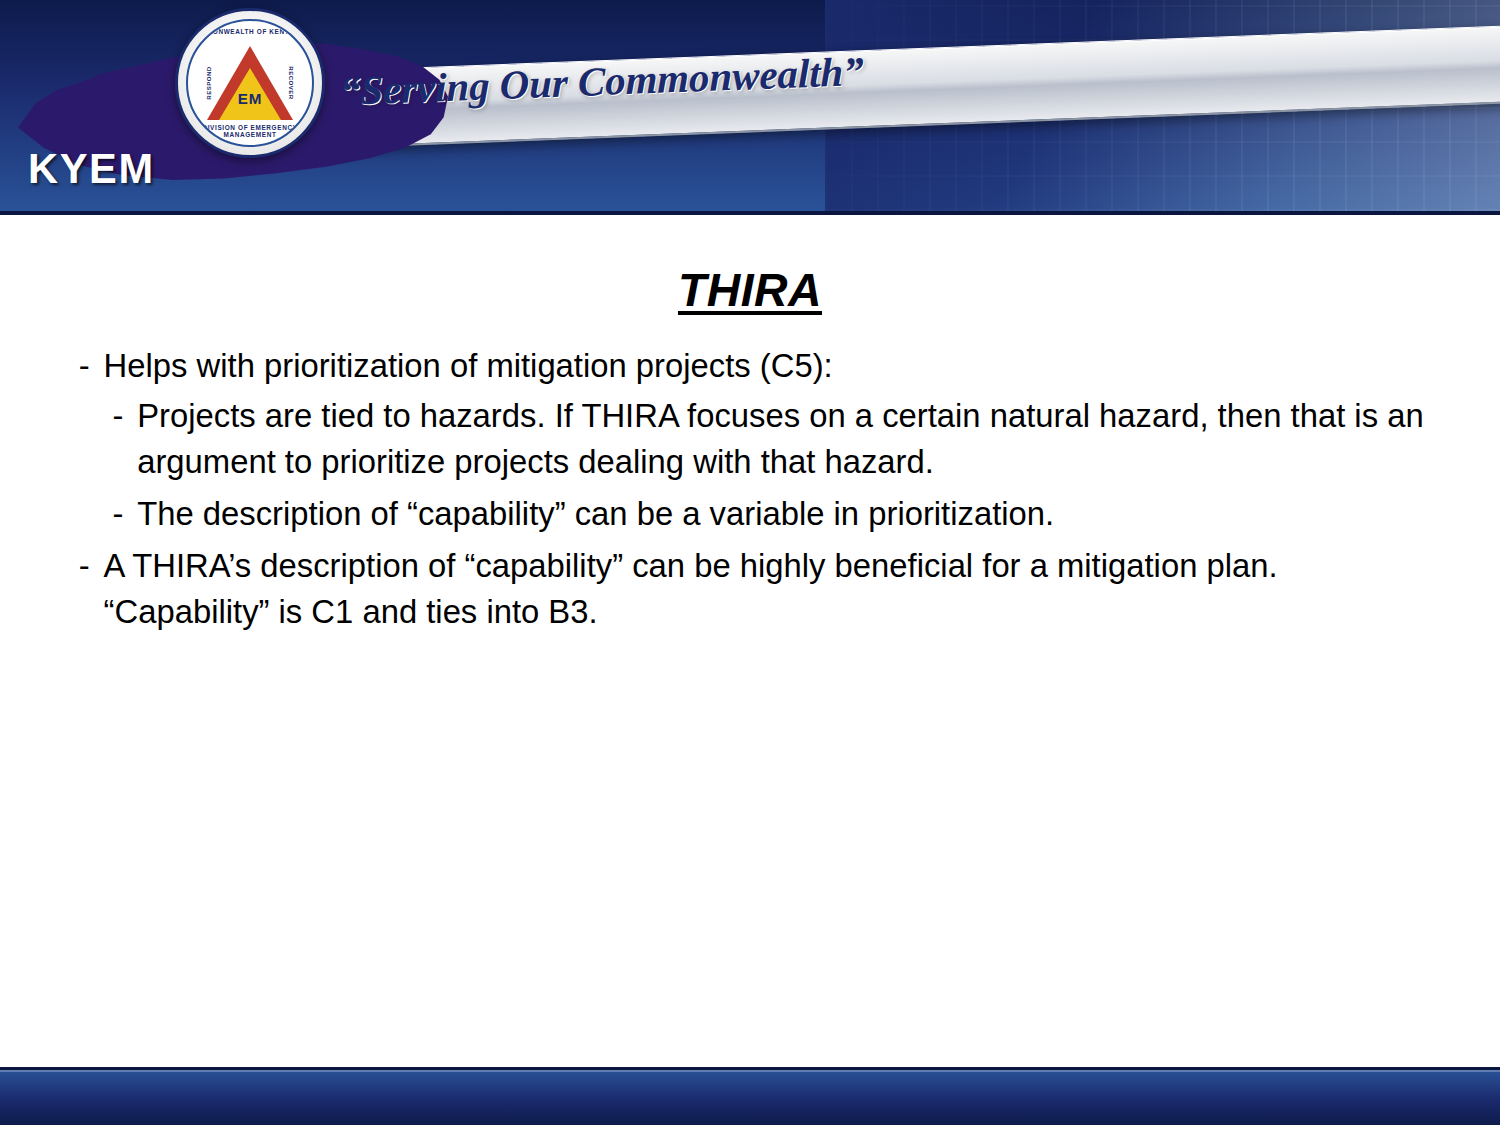KYEM
Commonwealth of Kentucky
Respond
Recover
Division of Emergency Management
EM
“Serving Our Commonwealth”
THIRA
Helps with prioritization of mitigation projects (C5):
Projects are tied to hazards. If THIRA focuses on a certain natural hazard, then that is an argument to prioritize projects dealing with that hazard.
The description of “capability” can be a variable in prioritization.
A THIRA’s description of “capability” can be highly beneficial for a mitigation plan. “Capability” is C1 and ties into B3.